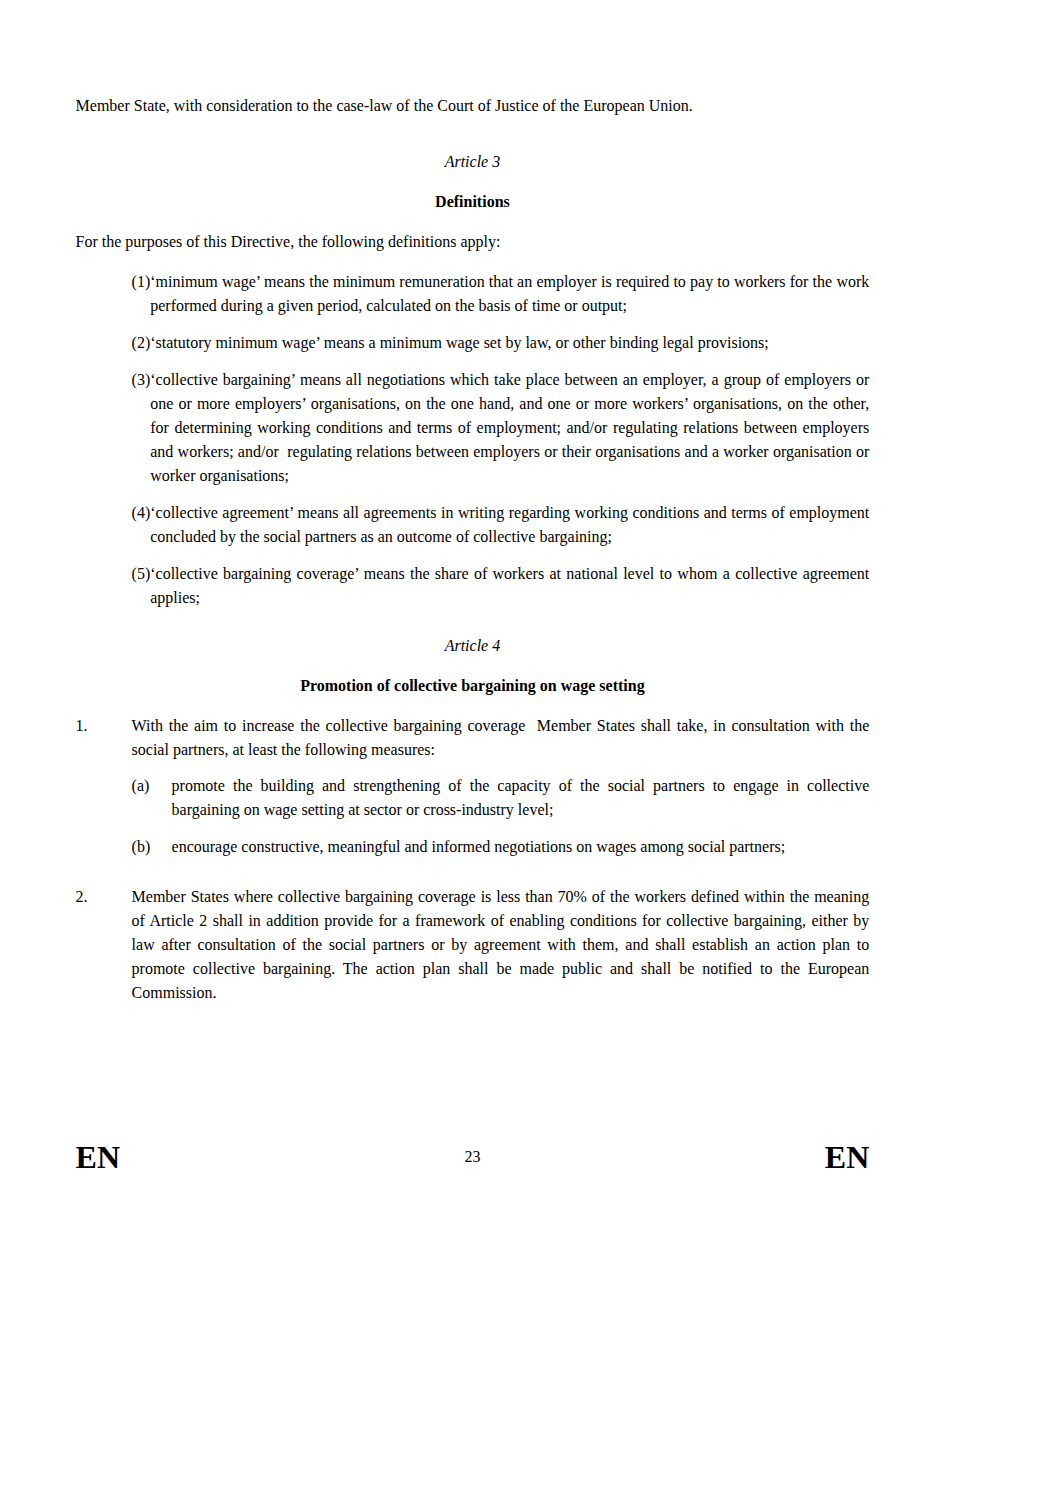Member State, with consideration to the case-law of the Court of Justice of the European Union.
Article 3
Definitions
For the purposes of this Directive, the following definitions apply:
(1) ‘minimum wage’ means the minimum remuneration that an employer is required to pay to workers for the work performed during a given period, calculated on the basis of time or output;
(2) ‘statutory minimum wage’ means a minimum wage set by law, or other binding legal provisions;
(3) ‘collective bargaining’ means all negotiations which take place between an employer, a group of employers or one or more employers’ organisations, on the one hand, and one or more workers’ organisations, on the other, for determining working conditions and terms of employment; and/or regulating relations between employers and workers; and/or regulating relations between employers or their organisations and a worker organisation or worker organisations;
(4) ‘collective agreement’ means all agreements in writing regarding working conditions and terms of employment concluded by the social partners as an outcome of collective bargaining;
(5) ‘collective bargaining coverage’ means the share of workers at national level to whom a collective agreement applies;
Article 4
Promotion of collective bargaining on wage setting
1. With the aim to increase the collective bargaining coverage Member States shall take, in consultation with the social partners, at least the following measures:
(a) promote the building and strengthening of the capacity of the social partners to engage in collective bargaining on wage setting at sector or cross-industry level;
(b) encourage constructive, meaningful and informed negotiations on wages among social partners;
2. Member States where collective bargaining coverage is less than 70% of the workers defined within the meaning of Article 2 shall in addition provide for a framework of enabling conditions for collective bargaining, either by law after consultation of the social partners or by agreement with them, and shall establish an action plan to promote collective bargaining. The action plan shall be made public and shall be notified to the European Commission.
EN 23 EN